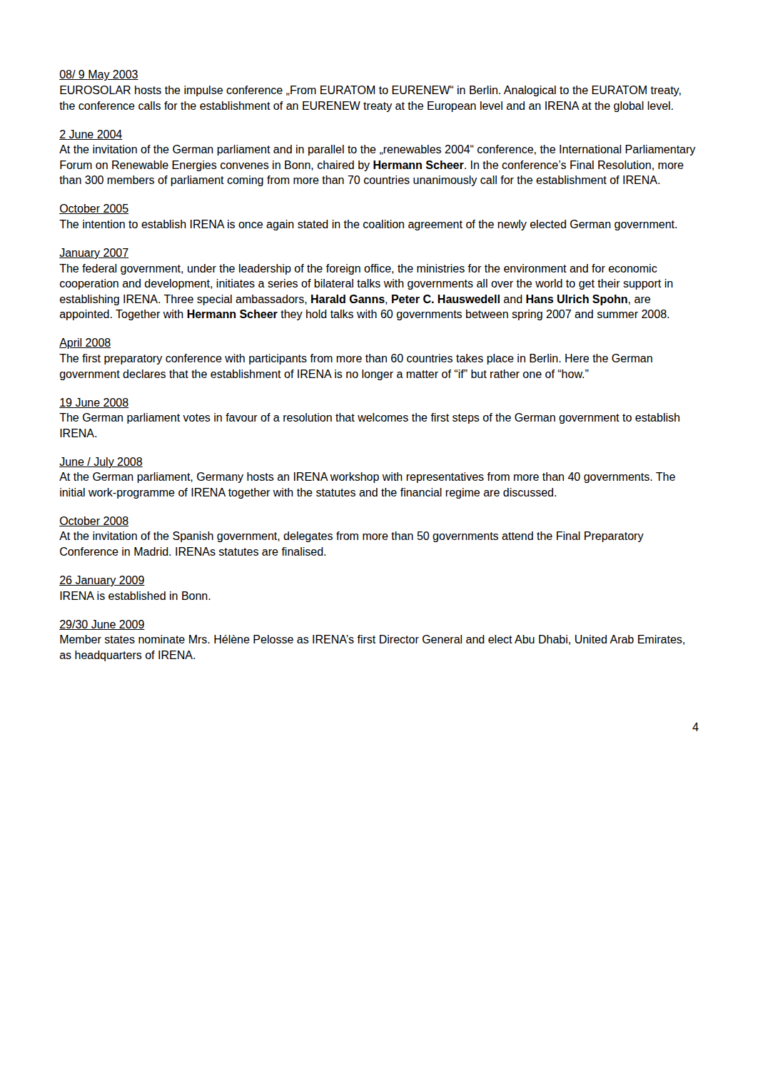08/ 9 May 2003
EUROSOLAR hosts the impulse conference „From EURATOM to EURENEW“ in Berlin. Analogical to the EURATOM treaty, the conference calls for the establishment of an EURENEW treaty at the European level and an IRENA at the global level.
2 June 2004
At the invitation of the German parliament and in parallel to the „renewables 2004“ conference, the International Parliamentary Forum on Renewable Energies convenes in Bonn, chaired by Hermann Scheer. In the conference’s Final Resolution, more than 300 members of parliament coming from more than 70 countries unanimously call for the establishment of IRENA.
October 2005
The intention to establish IRENA is once again stated in the coalition agreement of the newly elected German government.
January 2007
The federal government, under the leadership of the foreign office, the ministries for the environment and for economic cooperation and development, initiates a series of bilateral talks with governments all over the world to get their support in establishing IRENA. Three special ambassadors, Harald Ganns, Peter C. Hauswedell and Hans Ulrich Spohn, are appointed. Together with Hermann Scheer they hold talks with 60 governments between spring 2007 and summer 2008.
April 2008
The first preparatory conference with participants from more than 60 countries takes place in Berlin. Here the German government declares that the establishment of IRENA is no longer a matter of “if” but rather one of “how.”
19 June 2008
The German parliament votes in favour of a resolution that welcomes the first steps of the German government to establish IRENA.
June / July 2008
At the German parliament, Germany hosts an IRENA workshop with representatives from more than 40 governments. The initial work-programme of IRENA together with the statutes and the financial regime are discussed.
October 2008
At the invitation of the Spanish government, delegates from more than 50 governments attend the Final Preparatory Conference in Madrid. IRENAs statutes are finalised.
26 January 2009
IRENA is established in Bonn.
29/30 June 2009
Member states nominate Mrs. Hélène Pelosse as IRENA’s first Director General and elect Abu Dhabi, United Arab Emirates, as headquarters of IRENA.
4